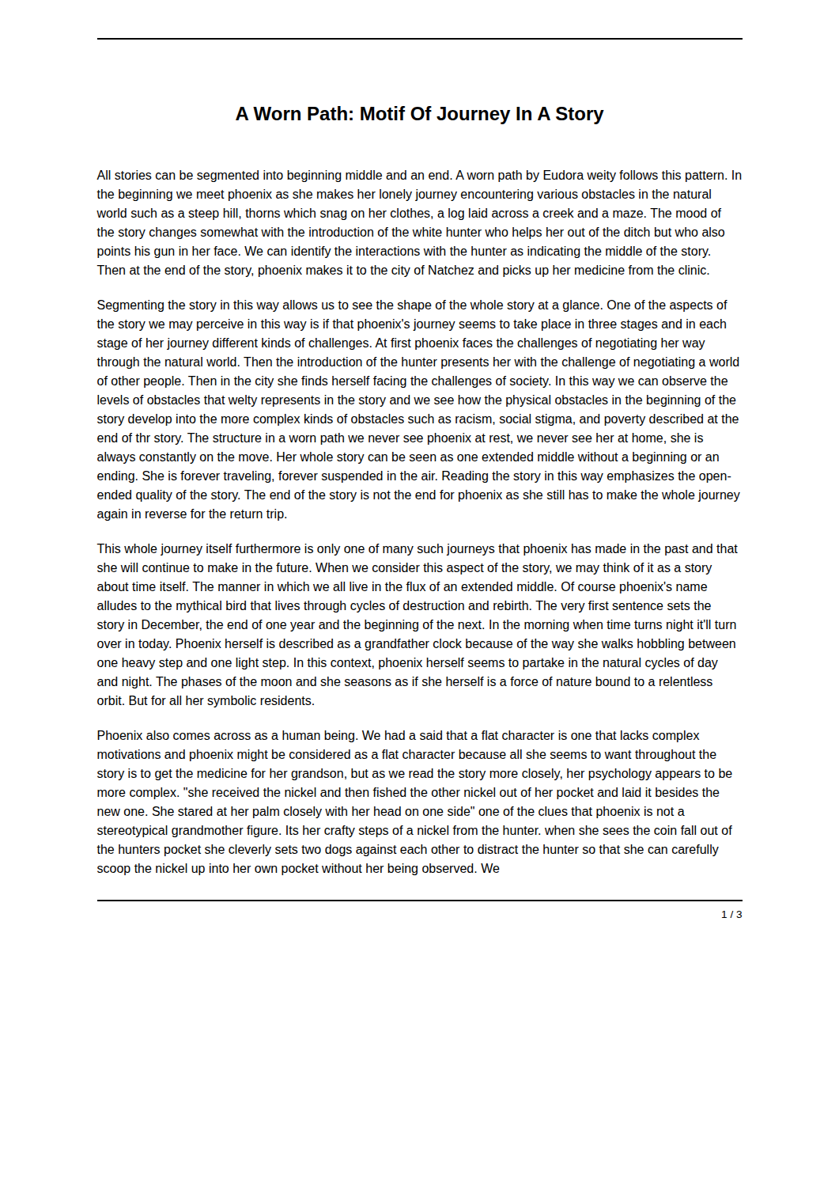A Worn Path: Motif Of Journey In A Story
All stories can be segmented into beginning middle and an end. A worn path by Eudora weity follows this pattern. In the beginning we meet phoenix as she makes her lonely journey encountering various obstacles in the natural world such as a steep hill, thorns which snag on her clothes, a log laid across a creek and a maze. The mood of the story changes somewhat with the introduction of the white hunter who helps her out of the ditch but who also points his gun in her face. We can identify the interactions with the hunter as indicating the middle of the story. Then at the end of the story, phoenix makes it to the city of Natchez and picks up her medicine from the clinic.
Segmenting the story in this way allows us to see the shape of the whole story at a glance. One of the aspects of the story we may perceive in this way is if that phoenix's journey seems to take place in three stages and in each stage of her journey different kinds of challenges. At first phoenix faces the challenges of negotiating her way through the natural world. Then the introduction of the hunter presents her with the challenge of negotiating a world of other people. Then in the city she finds herself facing the challenges of society. In this way we can observe the levels of obstacles that welty represents in the story and we see how the physical obstacles in the beginning of the story develop into the more complex kinds of obstacles such as racism, social stigma, and poverty described at the end of thr story. The structure in a worn path we never see phoenix at rest, we never see her at home, she is always constantly on the move. Her whole story can be seen as one extended middle without a beginning or an ending. She is forever traveling, forever suspended in the air. Reading the story in this way emphasizes the open-ended quality of the story. The end of the story is not the end for phoenix as she still has to make the whole journey again in reverse for the return trip.
This whole journey itself furthermore is only one of many such journeys that phoenix has made in the past and that she will continue to make in the future. When we consider this aspect of the story, we may think of it as a story about time itself. The manner in which we all live in the flux of an extended middle. Of course phoenix's name alludes to the mythical bird that lives through cycles of destruction and rebirth. The very first sentence sets the story in December, the end of one year and the beginning of the next. In the morning when time turns night it'll turn over in today. Phoenix herself is described as a grandfather clock because of the way she walks hobbling between one heavy step and one light step. In this context, phoenix herself seems to partake in the natural cycles of day and night. The phases of the moon and she seasons as if she herself is a force of nature bound to a relentless orbit. But for all her symbolic residents.
Phoenix also comes across as a human being. We had a said that a flat character is one that lacks complex motivations and phoenix might be considered as a flat character because all she seems to want throughout the story is to get the medicine for her grandson, but as we read the story more closely, her psychology appears to be more complex. "she received the nickel and then fished the other nickel out of her pocket and laid it besides the new one. She stared at her palm closely with her head on one side" one of the clues that phoenix is not a stereotypical grandmother figure. Its her crafty steps of a nickel from the hunter. when she sees the coin fall out of the hunters pocket she cleverly sets two dogs against each other to distract the hunter so that she can carefully scoop the nickel up into her own pocket without her being observed. We
1 / 3